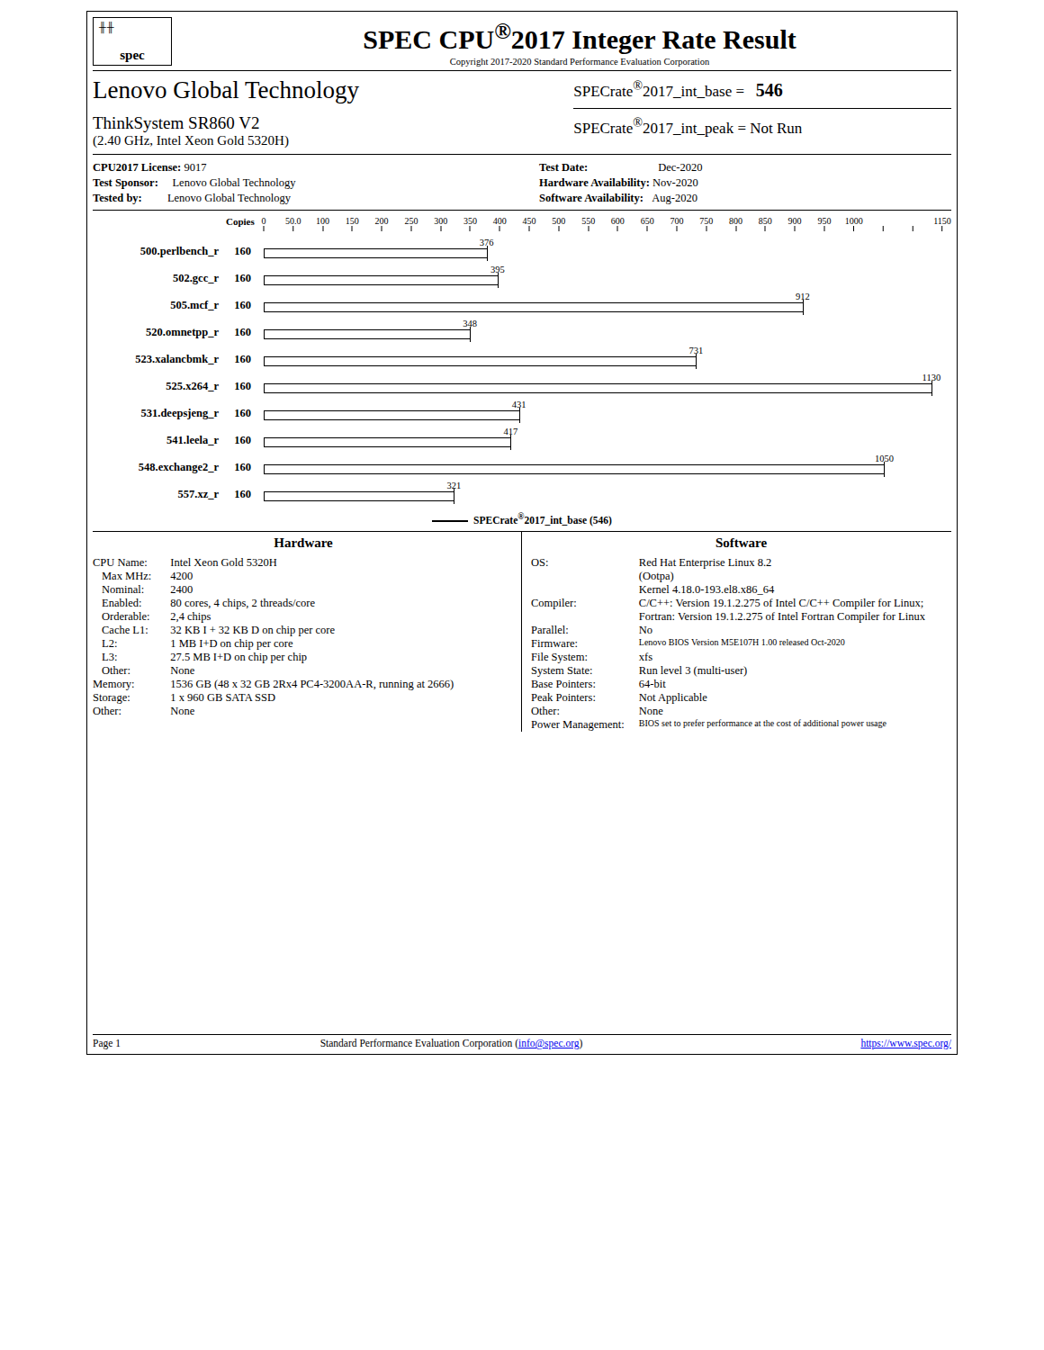╫╫
spec
SPEC CPU®2017 Integer Rate Result
Copyright 2017-2020 Standard Performance Evaluation Corporation
Lenovo Global Technology
ThinkSystem SR860 V2
(2.40 GHz, Intel Xeon Gold 5320H)
SPECrate®2017_int_base = 546
SPECrate®2017_int_peak = Not Run
CPU2017 License: 9017
Test Sponsor: Lenovo Global Technology
Tested by: Lenovo Global Technology
Test Date: Dec-2020
Hardware Availability: Nov-2020
Software Availability: Aug-2020
Copies
0
50.0
100
150
200
250
300
350
400
450
500
550
600
650
700
750
800
850
900
950
1000
1150
500.perlbench_r
160
376
502.gcc_r
160
395
505.mcf_r
160
912
520.omnetpp_r
160
348
523.xalancbmk_r
160
731
525.x264_r
160
1130
531.deepsjeng_r
160
431
541.leela_r
160
417
548.exchange2_r
160
1050
557.xz_r
160
321
SPECrate®2017_int_base (546)
Hardware
CPU Name:
Intel Xeon Gold 5320H
Max MHz:
4200
Nominal:
2400
Enabled:
80 cores, 4 chips, 2 threads/core
Orderable:
2,4 chips
Cache L1:
32 KB I + 32 KB D on chip per core
L2:
1 MB I+D on chip per core
L3:
27.5 MB I+D on chip per chip
Other:
None
Memory:
1536 GB (48 x 32 GB 2Rx4 PC4-3200AA-R, running at 2666)
Storage:
1 x 960 GB SATA SSD
Other:
None
Software
OS:
Red Hat Enterprise Linux 8.2
(Ootpa)
Kernel 4.18.0-193.el8.x86_64
Compiler:
C/C++: Version 19.1.2.275 of Intel C/C++ Compiler for Linux;
Fortran: Version 19.1.2.275 of Intel Fortran Compiler for Linux
Parallel:
No
Firmware:
Lenovo BIOS Version M5E107H 1.00 released Oct-2020
File System:
xfs
System State:
Run level 3 (multi-user)
Base Pointers:
64-bit
Peak Pointers:
Not Applicable
Other:
None
Power Management:
BIOS set to prefer performance at the cost of additional power usage
Page 1
Standard Performance Evaluation Corporation (info@spec.org)
https://www.spec.org/